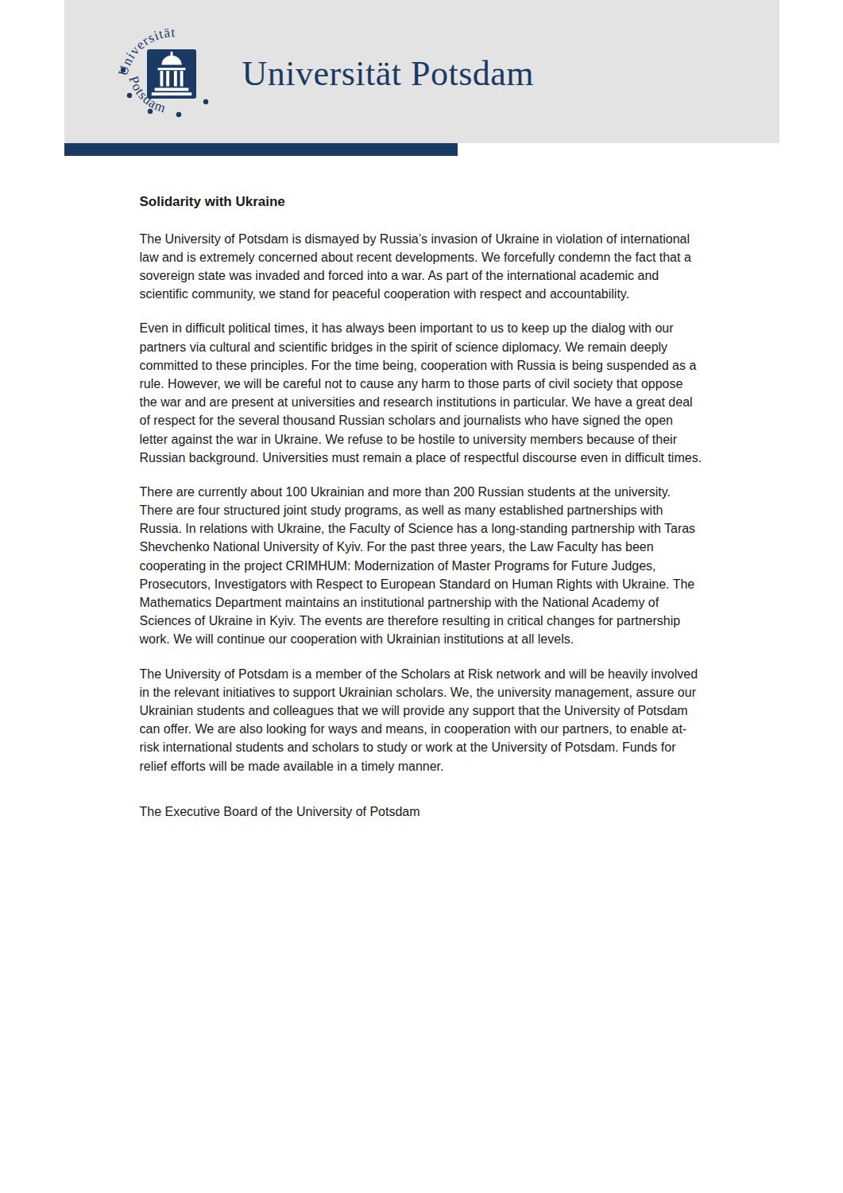Universität Potsdam
Universität Potsdam
Solidarity with Ukraine
The University of Potsdam is dismayed by Russia’s invasion of Ukraine in violation of international law and is extremely concerned about recent developments. We forcefully condemn the fact that a sovereign state was invaded and forced into a war. As part of the international academic and scientific community, we stand for peaceful cooperation with respect and accountability.
Even in difficult political times, it has always been important to us to keep up the dialog with our partners via cultural and scientific bridges in the spirit of science diplomacy. We remain deeply committed to these principles. For the time being, cooperation with Russia is being suspended as a rule. However, we will be careful not to cause any harm to those parts of civil society that oppose the war and are present at universities and research institutions in particular. We have a great deal of respect for the several thousand Russian scholars and journalists who have signed the open letter against the war in Ukraine. We refuse to be hostile to university members because of their Russian background. Universities must remain a place of respectful discourse even in difficult times.
There are currently about 100 Ukrainian and more than 200 Russian students at the university. There are four structured joint study programs, as well as many established partnerships with Russia. In relations with Ukraine, the Faculty of Science has a long-standing partnership with Taras Shevchenko National University of Kyiv. For the past three years, the Law Faculty has been cooperating in the project CRIMHUM: Modernization of Master Programs for Future Judges, Prosecutors, Investigators with Respect to European Standard on Human Rights with Ukraine. The Mathematics Department maintains an institutional partnership with the National Academy of Sciences of Ukraine in Kyiv. The events are therefore resulting in critical changes for partnership work. We will continue our cooperation with Ukrainian institutions at all levels.
The University of Potsdam is a member of the Scholars at Risk network and will be heavily involved in the relevant initiatives to support Ukrainian scholars. We, the university management, assure our Ukrainian students and colleagues that we will provide any support that the University of Potsdam can offer. We are also looking for ways and means, in cooperation with our partners, to enable at-risk international students and scholars to study or work at the University of Potsdam. Funds for relief efforts will be made available in a timely manner.
The Executive Board of the University of Potsdam